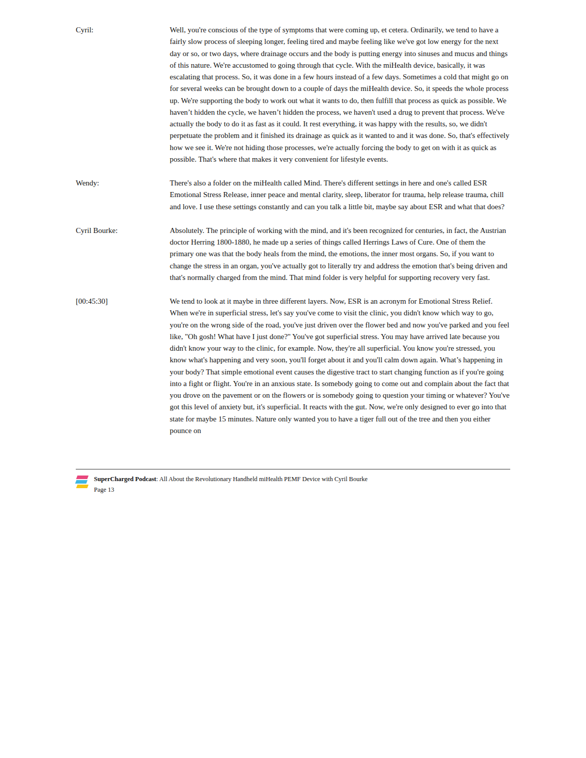Cyril:
Well, you're conscious of the type of symptoms that were coming up, et cetera. Ordinarily, we tend to have a fairly slow process of sleeping longer, feeling tired and maybe feeling like we've got low energy for the next day or so, or two days, where drainage occurs and the body is putting energy into sinuses and mucus and things of this nature. We're accustomed to going through that cycle. With the miHealth device, basically, it was escalating that process. So, it was done in a few hours instead of a few days. Sometimes a cold that might go on for several weeks can be brought down to a couple of days the miHealth device. So, it speeds the whole process up. We're supporting the body to work out what it wants to do, then fulfill that process as quick as possible. We haven’t hidden the cycle, we haven’t hidden the process, we haven't used a drug to prevent that process. We've actually the body to do it as fast as it could. It rest everything, it was happy with the results, so, we didn't perpetuate the problem and it finished its drainage as quick as it wanted to and it was done. So, that's effectively how we see it. We're not hiding those processes, we're actually forcing the body to get on with it as quick as possible. That's where that makes it very convenient for lifestyle events.
Wendy:
There's also a folder on the miHealth called Mind. There's different settings in here and one's called ESR Emotional Stress Release, inner peace and mental clarity, sleep, liberator for trauma, help release trauma, chill and love. I use these settings constantly and can you talk a little bit, maybe say about ESR and what that does?
Cyril Bourke:
Absolutely. The principle of working with the mind, and it's been recognized for centuries, in fact, the Austrian doctor Herring 1800-1880, he made up a series of things called Herrings Laws of Cure. One of them the primary one was that the body heals from the mind, the emotions, the inner most organs. So, if you want to change the stress in an organ, you've actually got to literally try and address the emotion that's being driven and that's normally charged from the mind. That mind folder is very helpful for supporting recovery very fast.
[00:45:30]
We tend to look at it maybe in three different layers. Now, ESR is an acronym for Emotional Stress Relief. When we're in superficial stress, let's say you've come to visit the clinic, you didn't know which way to go, you're on the wrong side of the road, you've just driven over the flower bed and now you've parked and you feel like, "Oh gosh! What have I just done?" You've got superficial stress. You may have arrived late because you didn't know your way to the clinic, for example. Now, they're all superficial. You know you're stressed, you know what's happening and very soon, you'll forget about it and you'll calm down again. What’s happening in your body? That simple emotional event causes the digestive tract to start changing function as if you're going into a fight or flight. You're in an anxious state. Is somebody going to come out and complain about the fact that you drove on the pavement or on the flowers or is somebody going to question your timing or whatever? You've got this level of anxiety but, it's superficial. It reacts with the gut. Now, we're only designed to ever go into that state for maybe 15 minutes. Nature only wanted you to have a tiger full out of the tree and then you either pounce on
SuperCharged Podcast: All About the Revolutionary Handheld miHealth PEMF Device with Cyril Bourke
Page 13